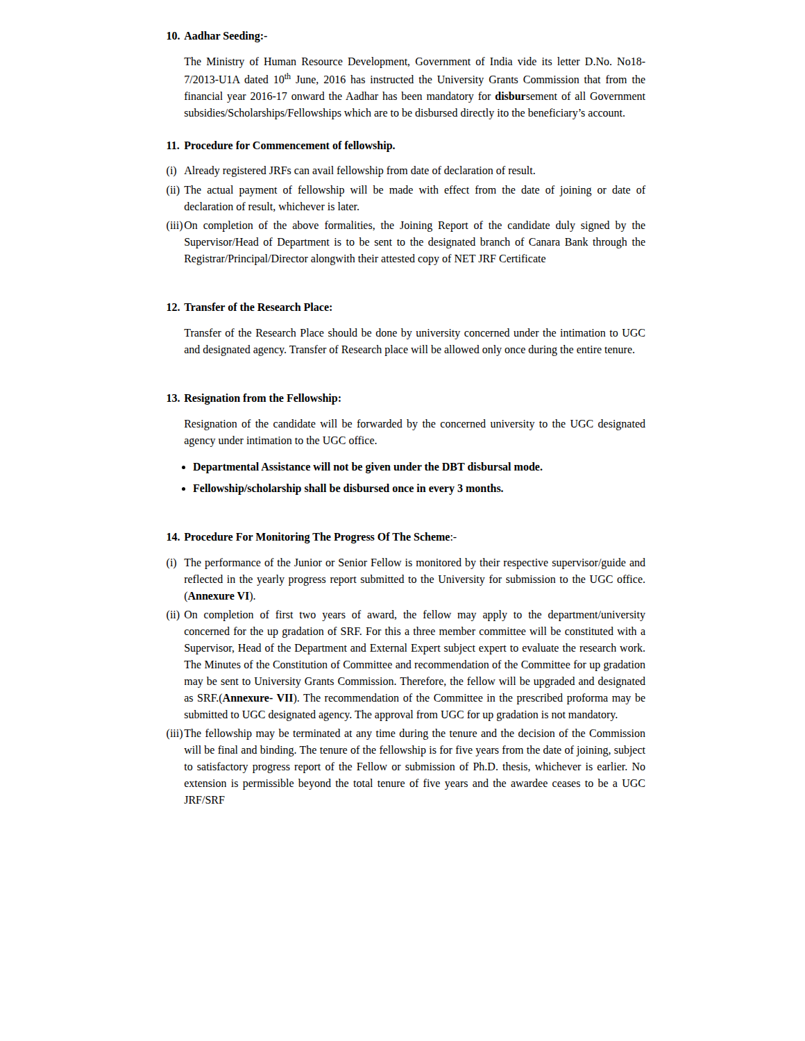10.
Aadhar Seeding:-
The Ministry of Human Resource Development, Government of India vide its letter D.No. No18-7/2013-U1A dated 10th June, 2016 has instructed the University Grants Commission that from the financial year 2016-17 onward the Aadhar has been mandatory for disbursement of all Government subsidies/Scholarships/Fellowships which are to be disbursed directly ito the beneficiary’s account.
11.
Procedure for Commencement of fellowship.
(i)
Already registered JRFs can avail fellowship from date of declaration of result.
(ii)
The actual payment of fellowship will be made with effect from the date of joining or date of declaration of result, whichever is later.
(iii)
On completion of the above formalities, the Joining Report of the candidate duly signed by the Supervisor/Head of Department is to be sent to the designated branch of Canara Bank through the Registrar/Principal/Director alongwith their attested copy of NET JRF Certificate
12.
Transfer of the Research Place:
Transfer of the Research Place should be done by university concerned under the intimation to UGC and designated agency. Transfer of Research place will be allowed only once during the entire tenure.
13.
Resignation from the Fellowship:
Resignation of the candidate will be forwarded by the concerned university to the UGC designated agency under intimation to the UGC office.
Departmental Assistance will not be given under the DBT disbursal mode.
Fellowship/scholarship shall be disbursed once in every 3 months.
14.
Procedure For Monitoring The Progress Of The Scheme:-
(i)
The performance of the Junior or Senior Fellow is monitored by their respective supervisor/guide and reflected in the yearly progress report submitted to the University for submission to the UGC office. (Annexure VI).
(ii)
On completion of first two years of award, the fellow may apply to the department/university concerned for the up gradation of SRF. For this a three member committee will be constituted with a Supervisor, Head of the Department and External Expert subject expert to evaluate the research work. The Minutes of the Constitution of Committee and recommendation of the Committee for up gradation may be sent to University Grants Commission. Therefore, the fellow will be upgraded and designated as SRF.(Annexure- VII). The recommendation of the Committee in the prescribed proforma may be submitted to UGC designated agency. The approval from UGC for up gradation is not mandatory.
(iii)
The fellowship may be terminated at any time during the tenure and the decision of the Commission will be final and binding. The tenure of the fellowship is for five years from the date of joining, subject to satisfactory progress report of the Fellow or submission of Ph.D. thesis, whichever is earlier. No extension is permissible beyond the total tenure of five years and the awardee ceases to be a UGC JRF/SRF